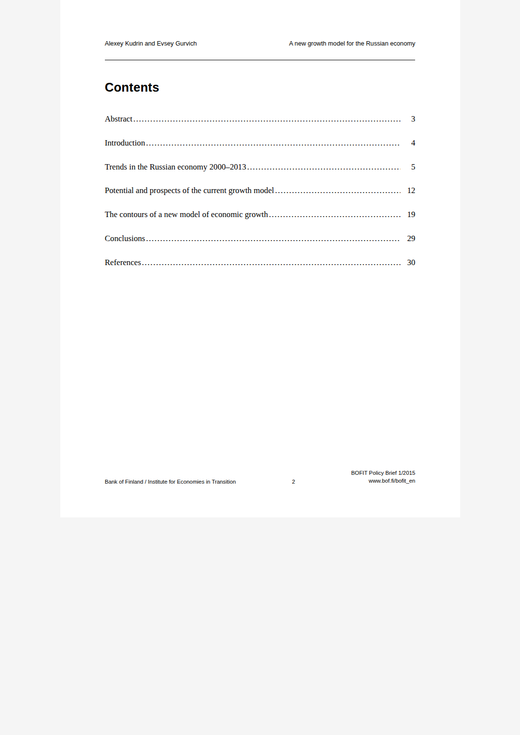Alexey Kudrin and Evsey Gurvich
A new growth model for the Russian economy
Contents
Abstract .................................................................................................................................. 3
Introduction .............................................................................................................................. 4
Trends in the Russian economy 2000–2013 ....................................................................................... 5
Potential and prospects of the current growth model ....................................................................... 12
The contours of a new model of economic growth .......................................................................... 19
Conclusions .............................................................................................................................. 29
References ................................................................................................................................ 30
Bank of Finland / Institute for Economies in Transition
2
BOFIT Policy Brief 1/2015
www.bof.fi/bofit_en